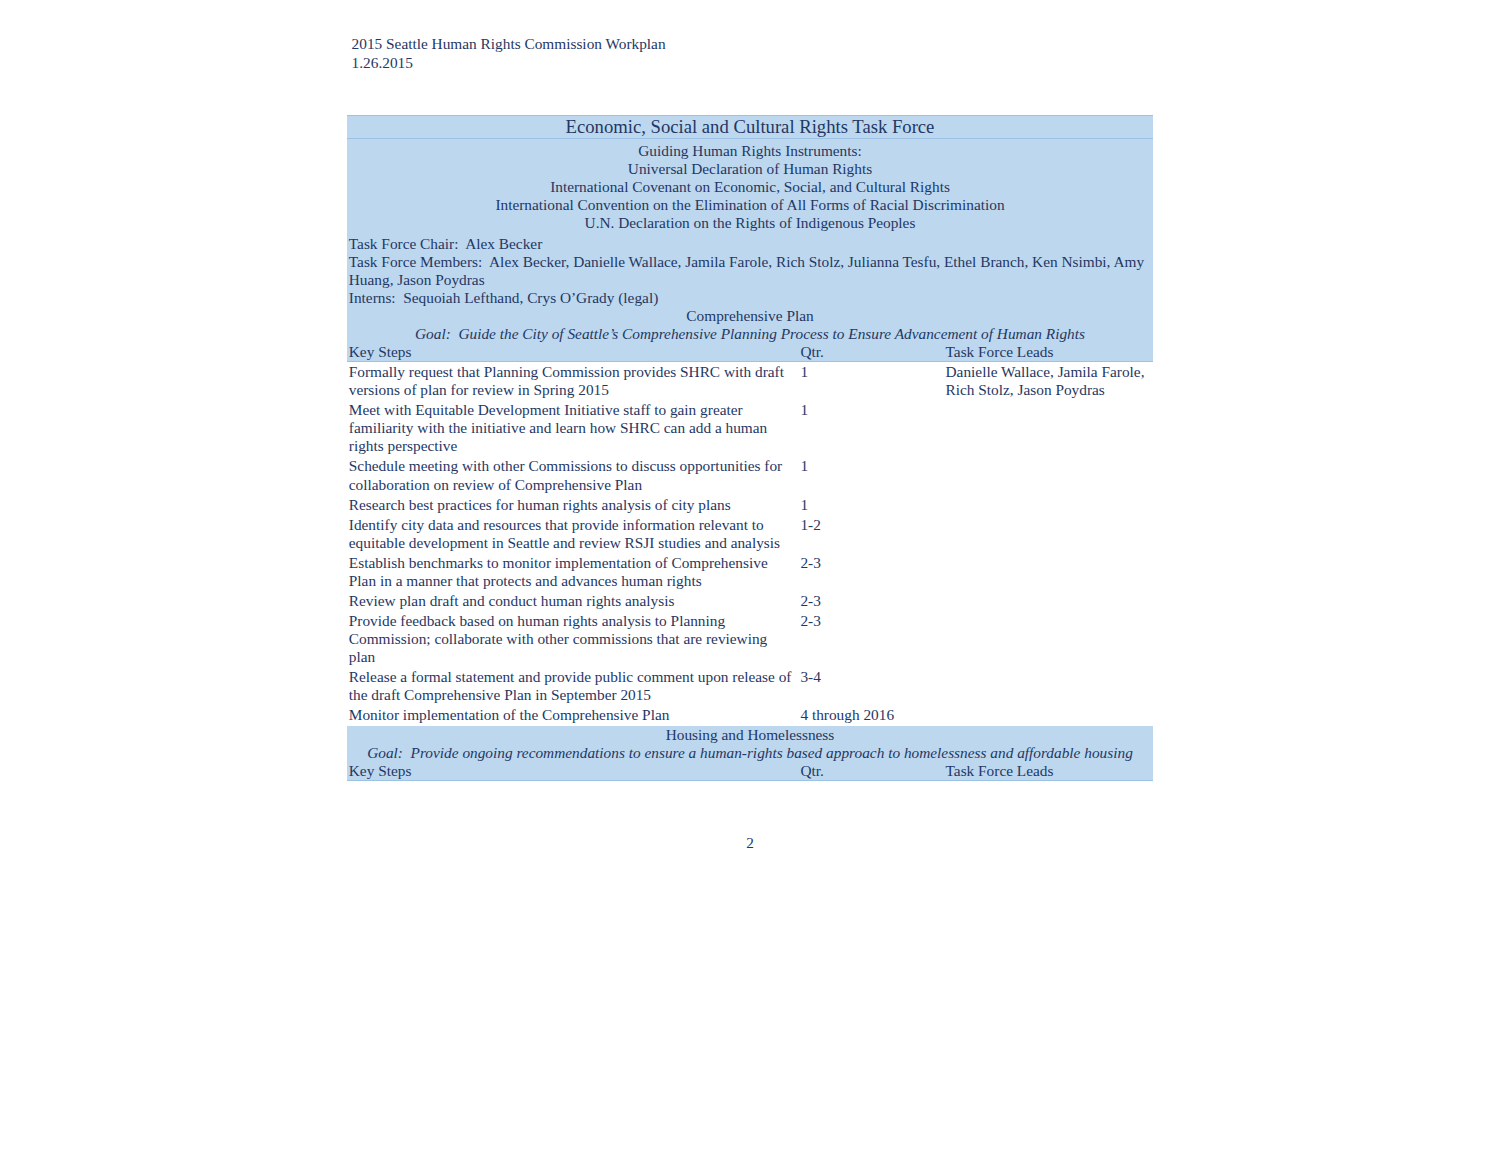2015 Seattle Human Rights Commission Workplan
1.26.2015
| Economic, Social and Cultural Rights Task Force |
| Guiding Human Rights Instruments: |
| Universal Declaration of Human Rights |
| International Covenant on Economic, Social, and Cultural Rights |
| International Convention on the Elimination of All Forms of Racial Discrimination |
| U.N. Declaration on the Rights of Indigenous Peoples |
| Task Force Chair: Alex Becker |
| Task Force Members: Alex Becker, Danielle Wallace, Jamila Farole, Rich Stolz, Julianna Tesfu, Ethel Branch, Ken Nsimbi, Amy Huang, Jason Poydras |
| Interns: Sequoiah Lefthand, Crys O’Grady (legal) |
| Comprehensive Plan |
| Goal: Guide the City of Seattle’s Comprehensive Planning Process to Ensure Advancement of Human Rights |
| Key Steps | Qtr. | Task Force Leads |
| Formally request that Planning Commission provides SHRC with draft versions of plan for review in Spring 2015 | 1 | Danielle Wallace, Jamila Farole, Rich Stolz, Jason Poydras |
| Meet with Equitable Development Initiative staff to gain greater familiarity with the initiative and learn how SHRC can add a human rights perspective | 1 | |
| Schedule meeting with other Commissions to discuss opportunities for collaboration on review of Comprehensive Plan | 1 | |
| Research best practices for human rights analysis of city plans | 1 | |
| Identify city data and resources that provide information relevant to equitable development in Seattle and review RSJI studies and analysis | 1-2 | |
| Establish benchmarks to monitor implementation of Comprehensive Plan in a manner that protects and advances human rights | 2-3 | |
| Review plan draft and conduct human rights analysis | 2-3 | |
| Provide feedback based on human rights analysis to Planning Commission; collaborate with other commissions that are reviewing plan | 2-3 | |
| Release a formal statement and provide public comment upon release of the draft Comprehensive Plan in September 2015 | 3-4 | |
| Monitor implementation of the Comprehensive Plan | 4 through 2016 | |
| Housing and Homelessness |
| Goal: Provide ongoing recommendations to ensure a human-rights based approach to homelessness and affordable housing |
| Key Steps | Qtr. | Task Force Leads |
2